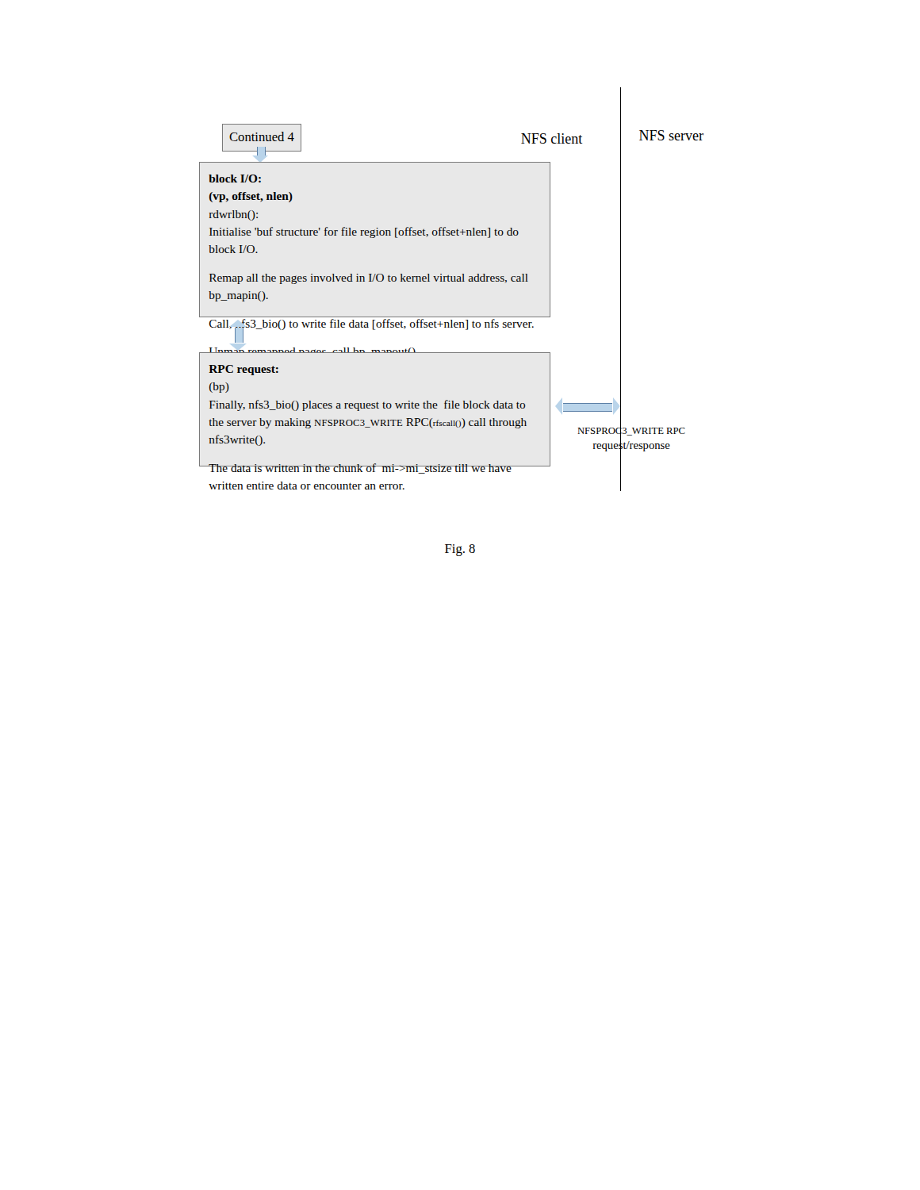NFS client
NFS server
Continued 4
block I/O:
(vp, offset, nlen)
rdwrlbn():
Initialise 'buf structure' for file region [offset, offset+nlen] to do block I/O.
Remap all the pages involved in I/O to kernel virtual address, call
bp_mapin().
Call, nfs3_bio() to write file data [offset, offset+nlen] to nfs server.
Unmap remapped pages, call bp_mapout().
RPC request:
(bp)
Finally, nfs3_bio() places a request to write the file block data to the server by making NFSPROC3_WRITE RPC(rfscall()) call through nfs3write().
The data is written in the chunk of mi->mi_stsize till we have written entire data or encounter an error.
NFSPROC3_WRITE RPC
request/response
Fig. 8